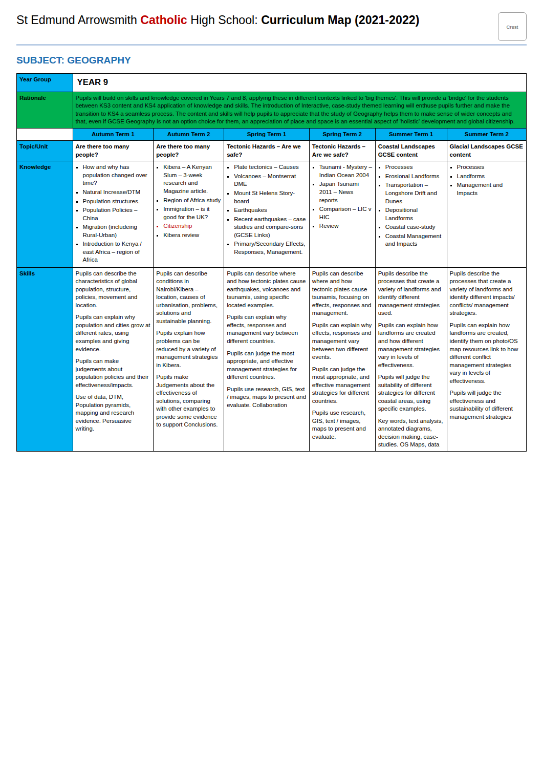St Edmund Arrowsmith Catholic High School: Curriculum Map (2021-2022)
Crest
SUBJECT: GEOGRAPHY
Geography curriculum map for Year 9
| Year Group | YEAR 9 |
| Rationale | Pupils will build on skills and knowledge covered in Years 7 and 8, applying these in different contexts linked to 'big themes'. This will provide a 'bridge' for the students between KS3 content and KS4 application of knowledge and skills. The introduction of Interactive, case-study themed learning will enthuse pupils further and make the transition to KS4 a seamless process. The content and skills will help pupils to appreciate that the study of Geography helps them to make sense of wider concepts and that, even if GCSE Geography is not an option choice for them, an appreciation of place and space is an essential aspect of 'holistic' development and global citizenship. |
| | Autumn Term 1 | Autumn Term 2 | Spring Term 1 | Spring Term 2 | Summer Term 1 | Summer Term 2 |
| Topic/Unit | Are there too many people? | Are there too many people? | Tectonic Hazards – Are we safe? | Tectonic Hazards – Are we safe? | Coastal Landscapes GCSE content | Glacial Landscapes GCSE content |
| Knowledge | How and why has population changed over time? Natural Increase/DTM Population structures. Population Policies – China Migration (includeing Rural-Urban) Introduction to Kenya / east Africa – region of Africa | Kibera – A Kenyan Slum – 3-week research and Magazine article. Region of Africa study Immigration – is it good for the UK? Citizenship Kibera review | Plate tectonics – Causes Volcanoes – Montserrat DME Mount St Helens Story-board Earthquakes Recent earthquakes – case studies and compare-sons (GCSE Links) Primary/Secondary Effects, Responses, Management. | Tsunami - Mystery – Indian Ocean 2004 Japan Tsunami 2011 – News reports Comparison – LIC v HIC Review | Processes Erosional Landforms Transportation – Longshore Drift and Dunes Depositional Landforms Coastal case-study Coastal Management and Impacts | Processes Landforms Management and Impacts |
| Skills | Pupils can describe the characteristics of global population, structure, policies, movement and location. Pupils can explain why population and cities grow at different rates, using examples and giving evidence. Pupils can make judgements about population policies and their effectiveness/impacts. Use of data, DTM, Population pyramids, mapping and research evidence. Persuasive writing. | Pupils can describe conditions in Nairobi/Kibera – location, causes of urbanisation, problems, solutions and sustainable planning. Pupils explain how problems can be reduced by a variety of management strategies in Kibera. Pupils make Judgements about the effectiveness of solutions, comparing with other examples to provide some evidence to support Conclusions. | Pupils can describe where and how tectonic plates cause earthquakes, volcanoes and tsunamis, using specific located examples. Pupils can explain why effects, responses and management vary between different countries. Pupils can judge the most appropriate, and effective management strategies for different countries. Pupils use research, GIS, text / images, maps to present and evaluate. Collaboration | Pupils can describe where and how tectonic plates cause tsunamis, focusing on effects, responses and management. Pupils can explain why effects, responses and management vary between two different events. Pupils can judge the most appropriate, and effective management strategies for different countries. Pupils use research, GIS, text / images, maps to present and evaluate. | Pupils describe the processes that create a variety of landforms and identify different management strategies used. Pupils can explain how landforms are created and how different management strategies vary in levels of effectiveness. Pupils will judge the suitability of different strategies for different coastal areas, using specific examples. Key words, text analysis, annotated diagrams, decision making, case-studies. OS Maps, data | Pupils describe the processes that create a variety of landforms and identify different impacts/ conflicts/ management strategies. Pupils can explain how landforms are created, identify them on photo/OS map resources link to how different conflict management strategies vary in levels of effectiveness. Pupils will judge the effectiveness and sustainability of different management strategies |